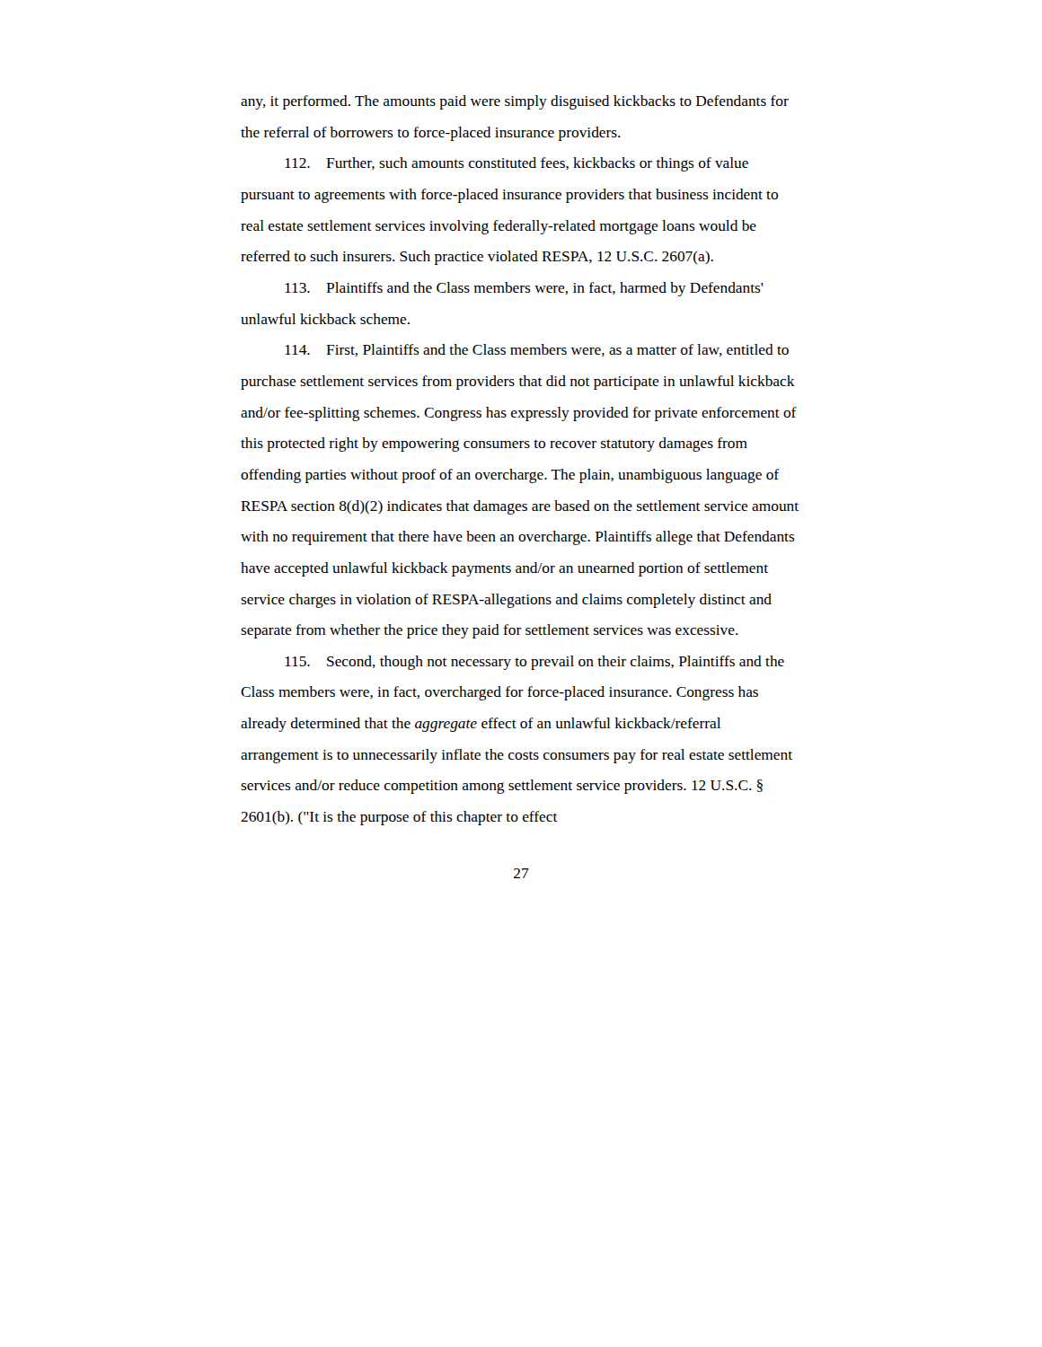any, it performed. The amounts paid were simply disguised kickbacks to Defendants for the referral of borrowers to force-placed insurance providers.
112. Further, such amounts constituted fees, kickbacks or things of value pursuant to agreements with force-placed insurance providers that business incident to real estate settlement services involving federally-related mortgage loans would be referred to such insurers. Such practice violated RESPA, 12 U.S.C. 2607(a).
113. Plaintiffs and the Class members were, in fact, harmed by Defendants' unlawful kickback scheme.
114. First, Plaintiffs and the Class members were, as a matter of law, entitled to purchase settlement services from providers that did not participate in unlawful kickback and/or fee-splitting schemes. Congress has expressly provided for private enforcement of this protected right by empowering consumers to recover statutory damages from offending parties without proof of an overcharge. The plain, unambiguous language of RESPA section 8(d)(2) indicates that damages are based on the settlement service amount with no requirement that there have been an overcharge. Plaintiffs allege that Defendants have accepted unlawful kickback payments and/or an unearned portion of settlement service charges in violation of RESPA-allegations and claims completely distinct and separate from whether the price they paid for settlement services was excessive.
115. Second, though not necessary to prevail on their claims, Plaintiffs and the Class members were, in fact, overcharged for force-placed insurance. Congress has already determined that the aggregate effect of an unlawful kickback/referral arrangement is to unnecessarily inflate the costs consumers pay for real estate settlement services and/or reduce competition among settlement service providers. 12 U.S.C. § 2601(b). ("It is the purpose of this chapter to effect
27